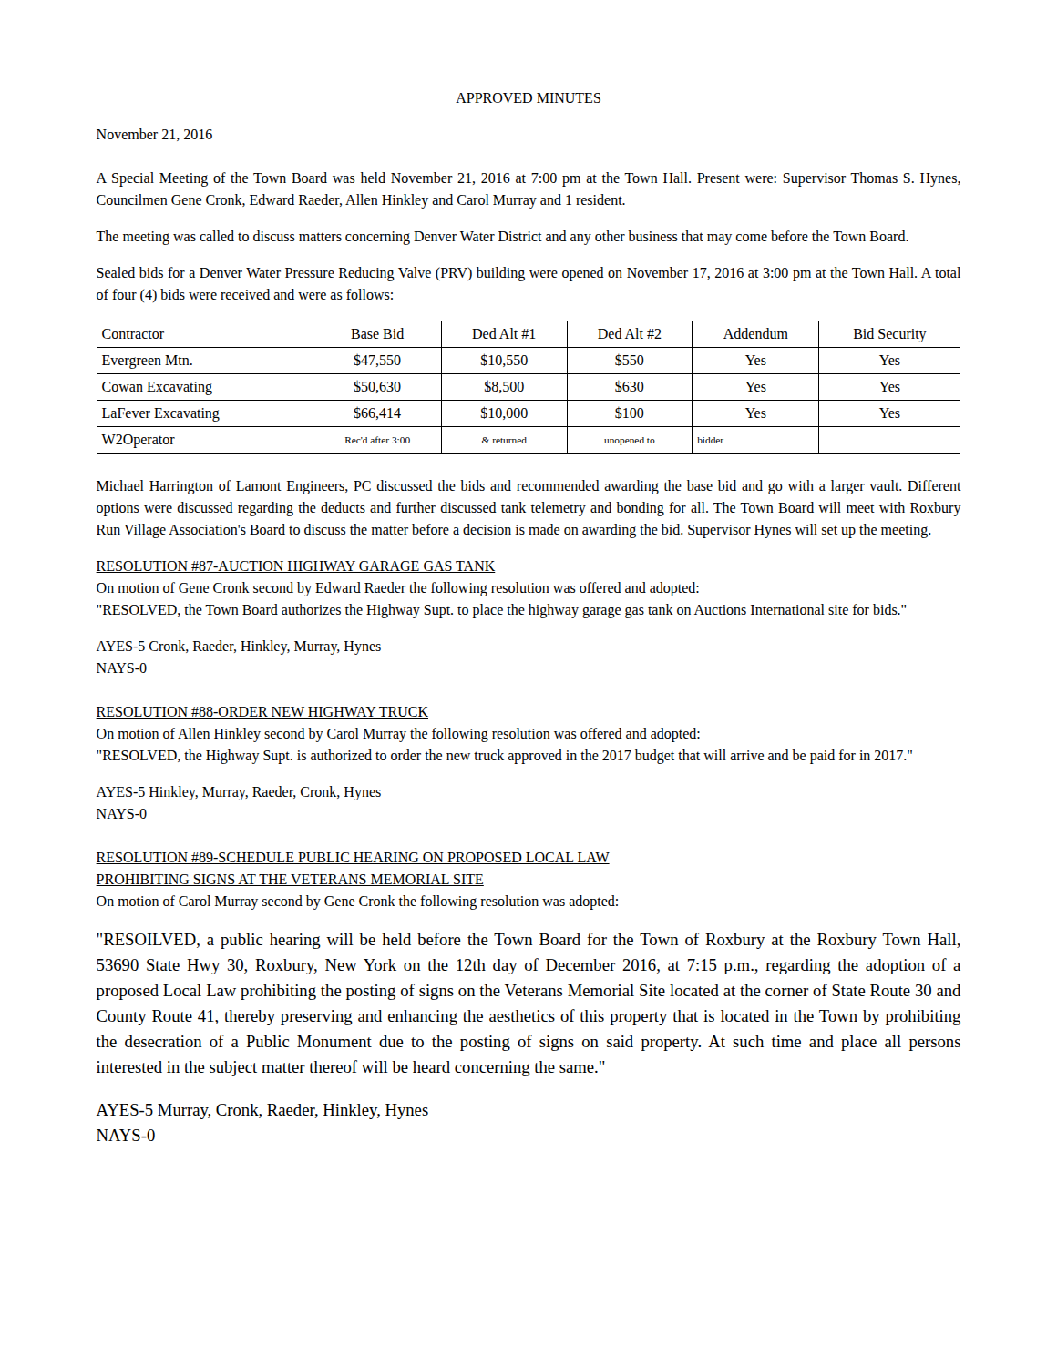APPROVED MINUTES
November 21, 2016
A Special Meeting of the Town Board was held November 21, 2016 at 7:00 pm at the Town Hall. Present were: Supervisor Thomas S. Hynes, Councilmen Gene Cronk, Edward Raeder, Allen Hinkley and Carol Murray and 1 resident.
The meeting was called to discuss matters concerning Denver Water District and any other business that may come before the Town Board.
Sealed bids for a Denver Water Pressure Reducing Valve (PRV) building were opened on November 17, 2016 at 3:00 pm at the Town Hall. A total of four (4) bids were received and were as follows:
| Contractor | Base Bid | Ded Alt #1 | Ded Alt #2 | Addendum | Bid Security |
| --- | --- | --- | --- | --- | --- |
| Evergreen Mtn. | $47,550 | $10,550 | $550 | Yes | Yes |
| Cowan Excavating | $50,630 | $8,500 | $630 | Yes | Yes |
| LaFever Excavating | $66,414 | $10,000 | $100 | Yes | Yes |
| W2Operator | Rec'd after 3:00 | & returned | unopened to | bidder | |
Michael Harrington of Lamont Engineers, PC discussed the bids and recommended awarding the base bid and go with a larger vault. Different options were discussed regarding the deducts and further discussed tank telemetry and bonding for all. The Town Board will meet with Roxbury Run Village Association's Board to discuss the matter before a decision is made on awarding the bid. Supervisor Hynes will set up the meeting.
RESOLUTION #87-AUCTION HIGHWAY GARAGE GAS TANK
On motion of Gene Cronk second by Edward Raeder the following resolution was offered and adopted:
"RESOLVED, the Town Board authorizes the Highway Supt. to place the highway garage gas tank on Auctions International site for bids."
AYES-5 Cronk, Raeder, Hinkley, Murray, Hynes
NAYS-0
RESOLUTION #88-ORDER NEW HIGHWAY TRUCK
On motion of Allen Hinkley second by Carol Murray the following resolution was offered and adopted:
"RESOLVED, the Highway Supt. is authorized to order the new truck approved in the 2017 budget that will arrive and be paid for in 2017."
AYES-5 Hinkley, Murray, Raeder, Cronk, Hynes
NAYS-0
RESOLUTION #89-SCHEDULE PUBLIC HEARING ON PROPOSED LOCAL LAW
PROHIBITING SIGNS AT THE VETERANS MEMORIAL SITE
On motion of Carol Murray second by Gene Cronk the following resolution was adopted:
"RESOILVED, a public hearing will be held before the Town Board for the Town of Roxbury at the Roxbury Town Hall, 53690 State Hwy 30, Roxbury, New York on the 12th day of December 2016, at 7:15 p.m., regarding the adoption of a proposed Local Law prohibiting the posting of signs on the Veterans Memorial Site located at the corner of State Route 30 and County Route 41, thereby preserving and enhancing the aesthetics of this property that is located in the Town by prohibiting the desecration of a Public Monument due to the posting of signs on said property. At such time and place all persons interested in the subject matter thereof will be heard concerning the same."
AYES-5 Murray, Cronk, Raeder, Hinkley, Hynes
NAYS-0